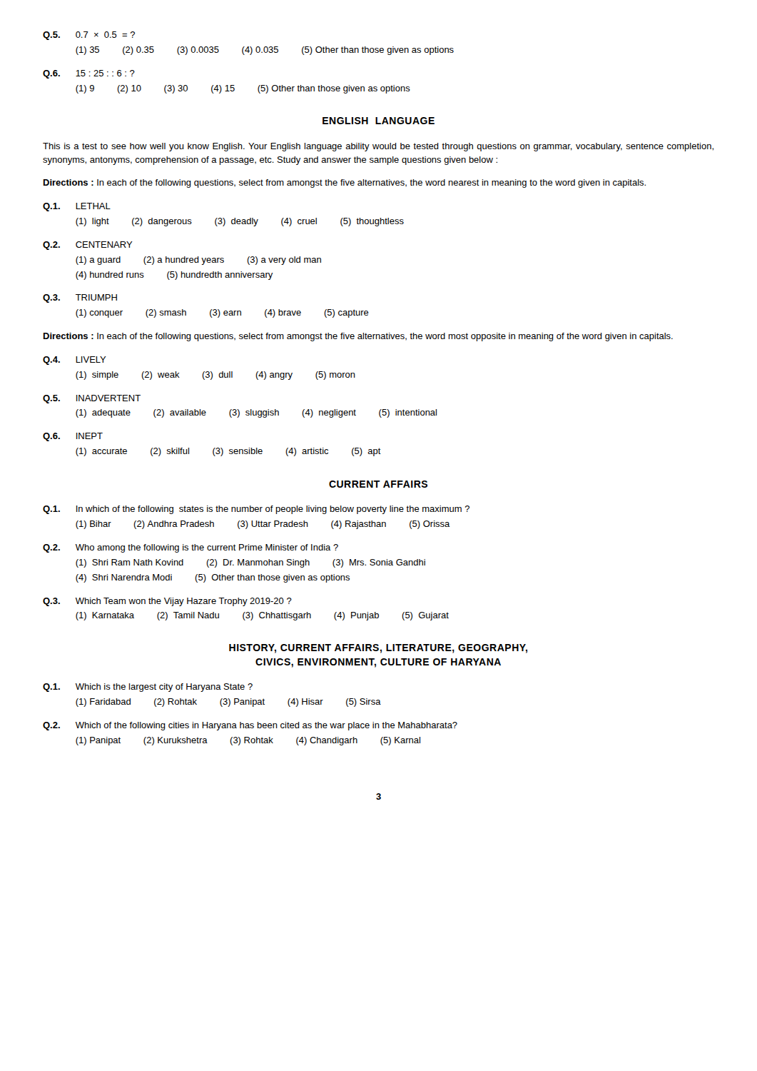Q.5. 0.7 × 0.5 = ?
(1) 35 (2) 0.35 (3) 0.0035 (4) 0.035 (5) Other than those given as options
Q.6. 15 : 25 : : 6 : ?
(1) 9 (2) 10 (3) 30 (4) 15 (5) Other than those given as options
ENGLISH LANGUAGE
This is a test to see how well you know English. Your English language ability would be tested through questions on grammar, vocabulary, sentence completion, synonyms, antonyms, comprehension of a passage, etc. Study and answer the sample questions given below :
Directions : In each of the following questions, select from amongst the five alternatives, the word nearest in meaning to the word given in capitals.
Q.1. LETHAL
(1) light (2) dangerous (3) deadly (4) cruel (5) thoughtless
Q.2. CENTENARY
(1) a guard (2) a hundred years (3) a very old man
(4) hundred runs (5) hundredth anniversary
Q.3. TRIUMPH
(1) conquer (2) smash (3) earn (4) brave (5) capture
Directions : In each of the following questions, select from amongst the five alternatives, the word most opposite in meaning of the word given in capitals.
Q.4. LIVELY
(1) simple (2) weak (3) dull (4) angry (5) moron
Q.5. INADVERTENT
(1) adequate (2) available (3) sluggish (4) negligent (5) intentional
Q.6. INEPT
(1) accurate (2) skilful (3) sensible (4) artistic (5) apt
CURRENT AFFAIRS
Q.1. In which of the following states is the number of people living below poverty line the maximum ?
(1) Bihar (2) Andhra Pradesh (3) Uttar Pradesh (4) Rajasthan (5) Orissa
Q.2. Who among the following is the current Prime Minister of India ?
(1) Shri Ram Nath Kovind (2) Dr. Manmohan Singh (3) Mrs. Sonia Gandhi
(4) Shri Narendra Modi (5) Other than those given as options
Q.3. Which Team won the Vijay Hazare Trophy 2019-20 ?
(1) Karnataka (2) Tamil Nadu (3) Chhattisgarh (4) Punjab (5) Gujarat
HISTORY, CURRENT AFFAIRS, LITERATURE, GEOGRAPHY,
CIVICS, ENVIRONMENT, CULTURE OF HARYANA
Q.1. Which is the largest city of Haryana State ?
(1) Faridabad (2) Rohtak (3) Panipat (4) Hisar (5) Sirsa
Q.2. Which of the following cities in Haryana has been cited as the war place in the Mahabharata?
(1) Panipat (2) Kurukshetra (3) Rohtak (4) Chandigarh (5) Karnal
3